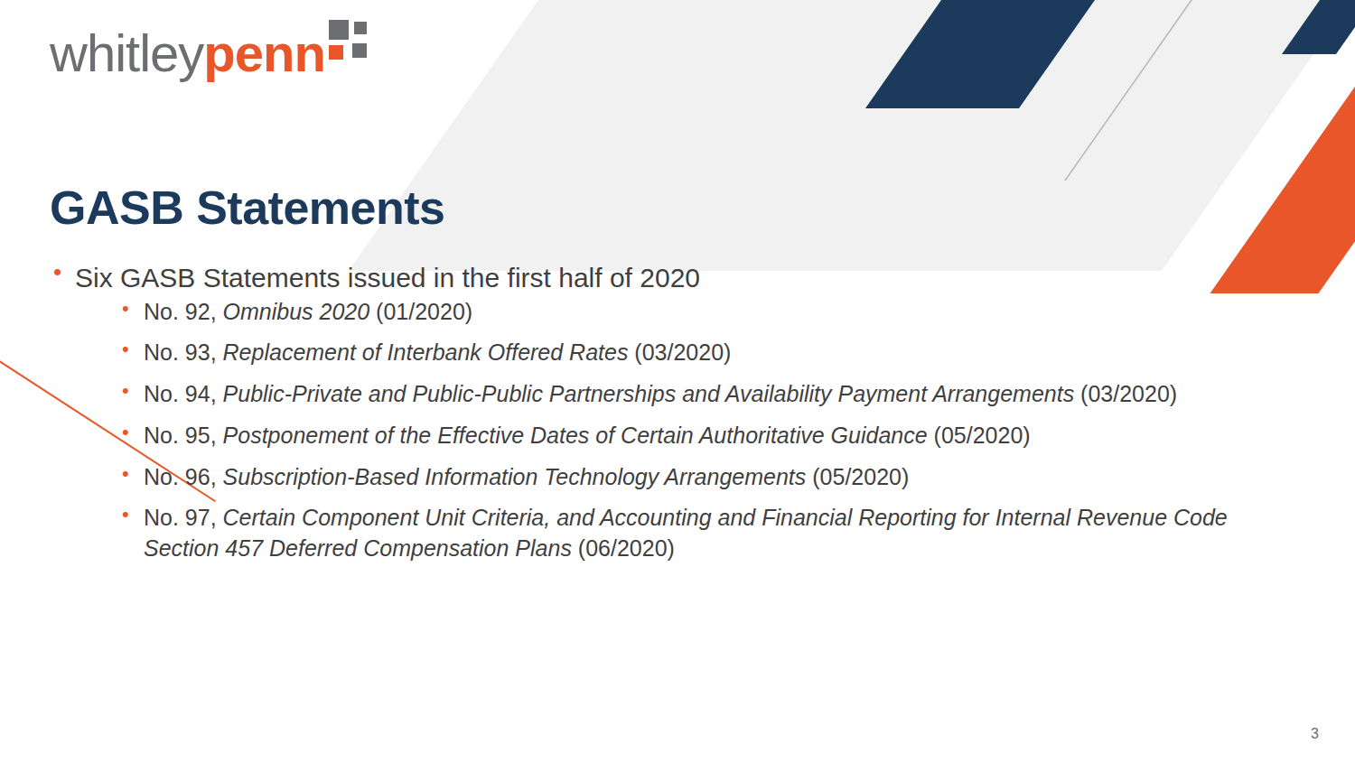whitley penn
GASB Statements
Six GASB Statements issued in the first half of 2020
No. 92, Omnibus 2020 (01/2020)
No. 93, Replacement of Interbank Offered Rates (03/2020)
No. 94, Public-Private and Public-Public Partnerships and Availability Payment Arrangements (03/2020)
No. 95, Postponement of the Effective Dates of Certain Authoritative Guidance (05/2020)
No. 96, Subscription-Based Information Technology Arrangements (05/2020)
No. 97, Certain Component Unit Criteria, and Accounting and Financial Reporting for Internal Revenue Code Section 457 Deferred Compensation Plans (06/2020)
3